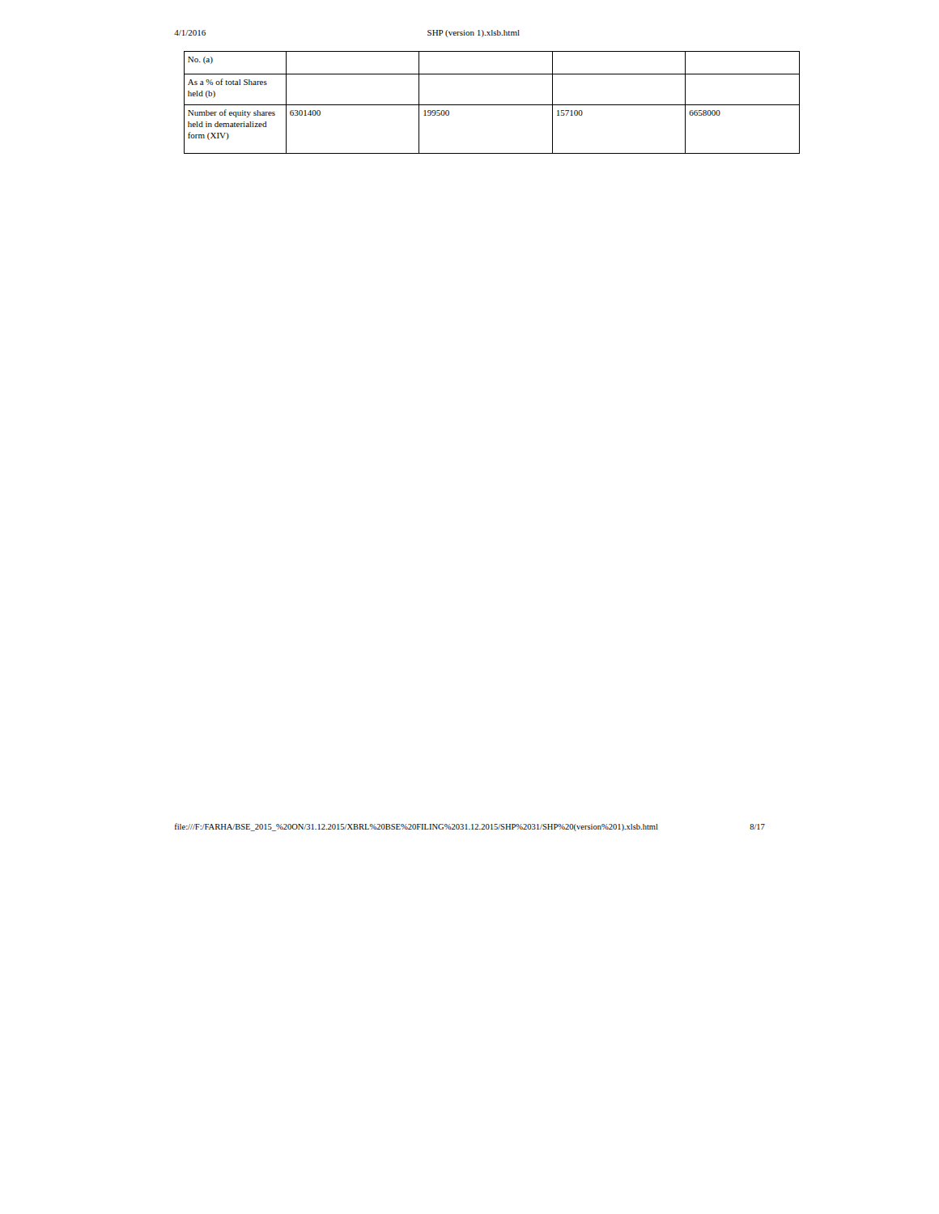4/1/2016
SHP (version 1).xlsb.html
| No. (a) | | | | |
| As a % of total Shares held (b) | | | | |
| Number of equity shares held in dematerialized form (XIV) | 6301400 | 199500 | 157100 | 6658000 |
file:///F:/FARHA/BSE_2015_%20ON/31.12.2015/XBRL%20BSE%20FILING%2031.12.2015/SHP%2031/SHP%20(version%201).xlsb.html
8/17